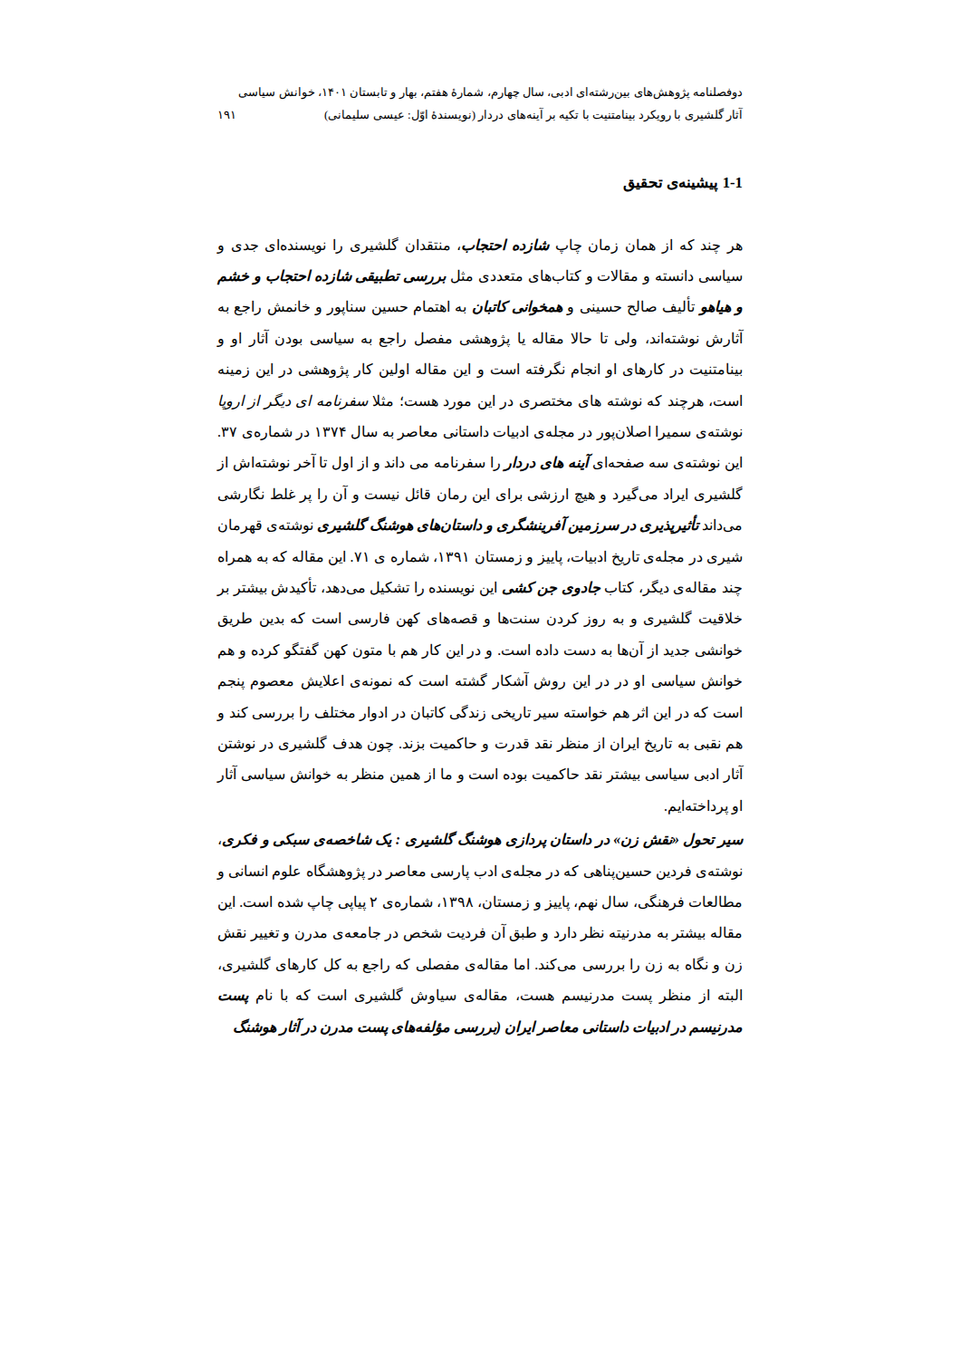دوفصلنامه پژوهش‌های بین‌رشته‌ای ادبی، سال چهارم، شمارهٔ هفتم، بهار و تابستان ۱۴۰۱، خوانش سیاسی آثار گلشیری با رویکرد بینامتنیت با تکیه بر آینه‌های دردار (نویسندهٔ اوّل: عیسی سلیمانی) ۱۹۱
1-1 پیشینه‌ی تحقیق
هر چند که از همان زمان چاپ شازده احتجاب، منتقدان گلشیری را نویسنده‌ای جدی و سیاسی دانسته و مقالات و کتاب‌های متعددی مثل بررسی تطبیقی شازده احتجاب و خشم و هیاهو تألیف صالح حسینی و همخوانی کاتبان به اهتمام حسین سناپور و خانمش راجع به آثارش نوشته‌اند، ولی تا حالا مقاله یا پژوهشی مفصل راجع به سیاسی بودن آثار او و بینامتنیت در کارهای او انجام نگرفته است و این مقاله اولین کار پژوهشی در این زمینه است، هرچند که نوشته های مختصری در این مورد هست؛ مثلا سفرنامه ای دیگر از اروپا نوشته‌ی سمیرا اصلان‌پور در مجله‌ی ادبیات داستانی معاصر به سال ۱۳۷۴ در شماره‌ی ۳۷. این نوشته‌ی سه صفحه‌ای آینه های دردار را سفرنامه می داند و از اول تا آخر نوشته‌اش از گلشیری ایراد می‌گیرد و هیچ ارزشی برای این رمان قائل نیست و آن را پر غلط نگارشی می‌داند تأثیرپذیری در سرزمین آفرینشگری و داستان‌های هوشنگ گلشیری نوشته‌ی قهرمان شیری در مجله‌ی تاریخ ادبیات، پاییز و زمستان ۱۳۹۱، شماره ی ۷۱. این مقاله که به همراه چند مقاله‌ی دیگر، کتاب جادوی جن کشی این نویسنده را تشکیل می‌دهد، تأکیدش بیشتر بر خلاقیت گلشیری و به روز کردن سنت‌ها و قصه‌های کهن فارسی است که بدین طریق خوانشی جدید از آن‌ها به دست داده است. و در این کار هم با متون کهن گفتگو کرده و هم خوانش سیاسی او در در این روش آشکار گشته است که نمونه‌ی اعلایش معصوم پنجم است که در این اثر هم خواسته سیر تاریخی زندگی کاتبان در ادوار مختلف را بررسی کند و هم نقبی به تاریخ ایران از منظر نقد قدرت و حاکمیت بزند. چون هدف گلشیری در نوشتن آثار ادبی سیاسی بیشتر نقد حاکمیت بوده است و ما از همین منظر به خوانش سیاسی آثار او پرداخته‌ایم.
سیر تحول «نقش زن» در داستان پردازی هوشنگ گلشیری : یک شاخصه‌ی سبکی و فکری، نوشته‌ی فردین حسین‌پناهی که در مجله‌ی ادب پارسی معاصر در پژوهشگاه علوم انسانی و مطالعات فرهنگی، سال نهم، پاییز و زمستان، ۱۳۹۸، شماره‌ی ۲ پیاپی چاپ شده است. این مقاله بیشتر به مدرنیته نظر دارد و طبق آن فردیت شخص در جامعه‌ی مدرن و تغییر نقش زن و نگاه به زن را بررسی می‌کند. اما مقاله‌ی مفصلی که راجع به کل کارهای گلشیری، البته از منظر پست مدرنیسم هست، مقاله‌ی سیاوش گلشیری است که با نام پست مدرنیسم در ادبیات داستانی معاصر ایران (بررسی مؤلفه‌های پست مدرن در آثار هوشنگ